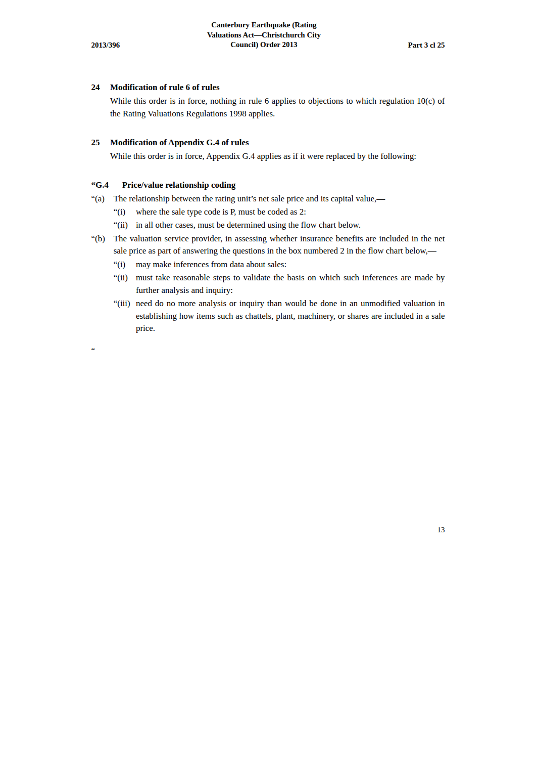2013/396
Canterbury Earthquake (Rating
Valuations Act—Christchurch City
Council) Order 2013
Part 3 cl 25
24 Modification of rule 6 of rules
While this order is in force, nothing in rule 6 applies to objections to which regulation 10(c) of the Rating Valuations Regulations 1998 applies.
25 Modification of Appendix G.4 of rules
While this order is in force, Appendix G.4 applies as if it were replaced by the following:
“G.4 Price/value relationship coding
“(a) The relationship between the rating unit’s net sale price and its capital value,—
“(i) where the sale type code is P, must be coded as 2:
“(ii) in all other cases, must be determined using the flow chart below.
“(b) The valuation service provider, in assessing whether insurance benefits are included in the net sale price as part of answering the questions in the box numbered 2 in the flow chart below,—
“(i) may make inferences from data about sales:
“(ii) must take reasonable steps to validate the basis on which such inferences are made by further analysis and inquiry:
“(iii) need do no more analysis or inquiry than would be done in an unmodified valuation in establishing how items such as chattels, plant, machinery, or shares are included in a sale price.
“
13